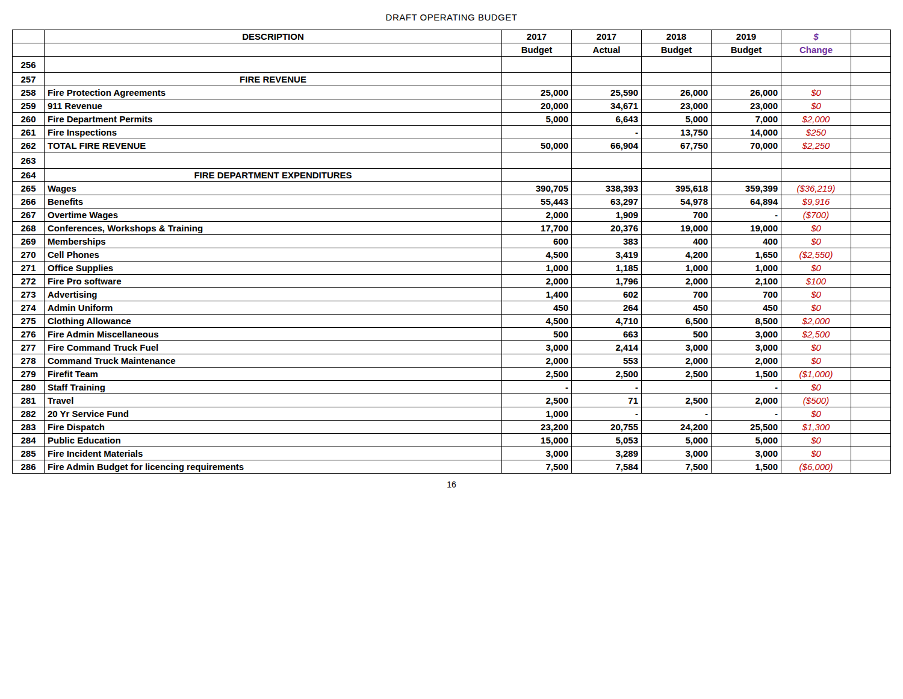DRAFT OPERATING BUDGET
| | DESCRIPTION | 2017 | 2017 | 2018 | 2019 | $ | |
| --- | --- | --- | --- | --- | --- | --- | --- |
| | | Budget | Actual | Budget | Budget | Change | |
| 256 | | | | | | | |
| 257 | FIRE REVENUE | | | | | | |
| 258 | Fire Protection Agreements | 25,000 | 25,590 | 26,000 | 26,000 | $0 | |
| 259 | 911 Revenue | 20,000 | 34,671 | 23,000 | 23,000 | $0 | |
| 260 | Fire Department Permits | 5,000 | 6,643 | 5,000 | 7,000 | $2,000 | |
| 261 | Fire Inspections | | - | 13,750 | 14,000 | $250 | |
| 262 | TOTAL FIRE REVENUE | 50,000 | 66,904 | 67,750 | 70,000 | $2,250 | |
| 263 | | | | | | | |
| 264 | FIRE DEPARTMENT EXPENDITURES | | | | | | |
| 265 | Wages | 390,705 | 338,393 | 395,618 | 359,399 | ($36,219) | |
| 266 | Benefits | 55,443 | 63,297 | 54,978 | 64,894 | $9,916 | |
| 267 | Overtime Wages | 2,000 | 1,909 | 700 | - | ($700) | |
| 268 | Conferences, Workshops & Training | 17,700 | 20,376 | 19,000 | 19,000 | $0 | |
| 269 | Memberships | 600 | 383 | 400 | 400 | $0 | |
| 270 | Cell Phones | 4,500 | 3,419 | 4,200 | 1,650 | ($2,550) | |
| 271 | Office Supplies | 1,000 | 1,185 | 1,000 | 1,000 | $0 | |
| 272 | Fire Pro software | 2,000 | 1,796 | 2,000 | 2,100 | $100 | |
| 273 | Advertising | 1,400 | 602 | 700 | 700 | $0 | |
| 274 | Admin Uniform | 450 | 264 | 450 | 450 | $0 | |
| 275 | Clothing Allowance | 4,500 | 4,710 | 6,500 | 8,500 | $2,000 | |
| 276 | Fire Admin Miscellaneous | 500 | 663 | 500 | 3,000 | $2,500 | |
| 277 | Fire Command Truck Fuel | 3,000 | 2,414 | 3,000 | 3,000 | $0 | |
| 278 | Command Truck Maintenance | 2,000 | 553 | 2,000 | 2,000 | $0 | |
| 279 | Firefit Team | 2,500 | 2,500 | 2,500 | 1,500 | ($1,000) | |
| 280 | Staff Training | - | - | | - | $0 | |
| 281 | Travel | 2,500 | 71 | 2,500 | 2,000 | ($500) | |
| 282 | 20 Yr Service Fund | 1,000 | - | - | - | $0 | |
| 283 | Fire Dispatch | 23,200 | 20,755 | 24,200 | 25,500 | $1,300 | |
| 284 | Public Education | 15,000 | 5,053 | 5,000 | 5,000 | $0 | |
| 285 | Fire Incident Materials | 3,000 | 3,289 | 3,000 | 3,000 | $0 | |
| 286 | Fire Admin Budget for licencing requirements | 7,500 | 7,584 | 7,500 | 1,500 | ($6,000) | |
16